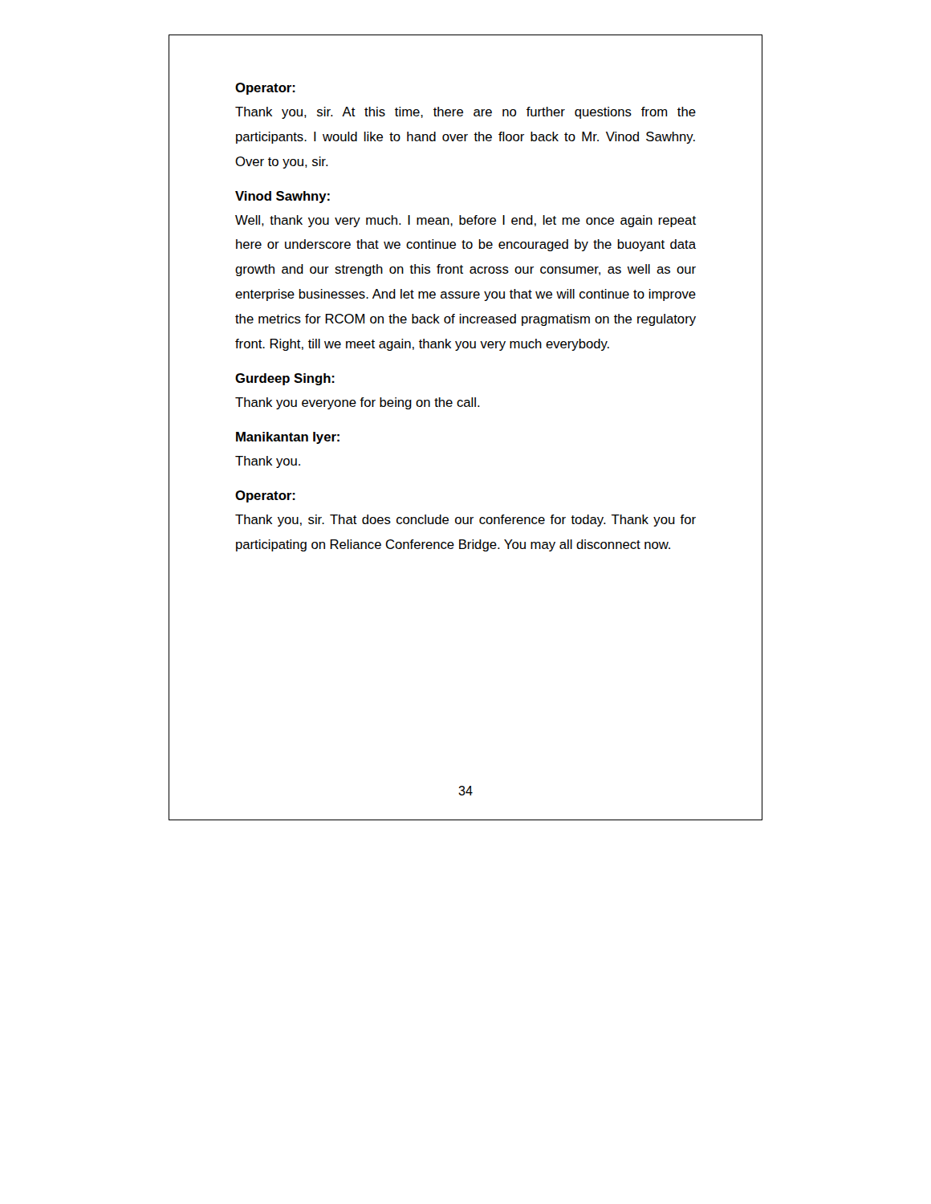Operator:
Thank you, sir. At this time, there are no further questions from the participants. I would like to hand over the floor back to Mr. Vinod Sawhny. Over to you, sir.
Vinod Sawhny:
Well, thank you very much. I mean, before I end, let me once again repeat here or underscore that we continue to be encouraged by the buoyant data growth and our strength on this front across our consumer, as well as our enterprise businesses. And let me assure you that we will continue to improve the metrics for RCOM on the back of increased pragmatism on the regulatory front. Right, till we meet again, thank you very much everybody.
Gurdeep Singh:
Thank you everyone for being on the call.
Manikantan Iyer:
Thank you.
Operator:
Thank you, sir. That does conclude our conference for today. Thank you for participating on Reliance Conference Bridge. You may all disconnect now.
34